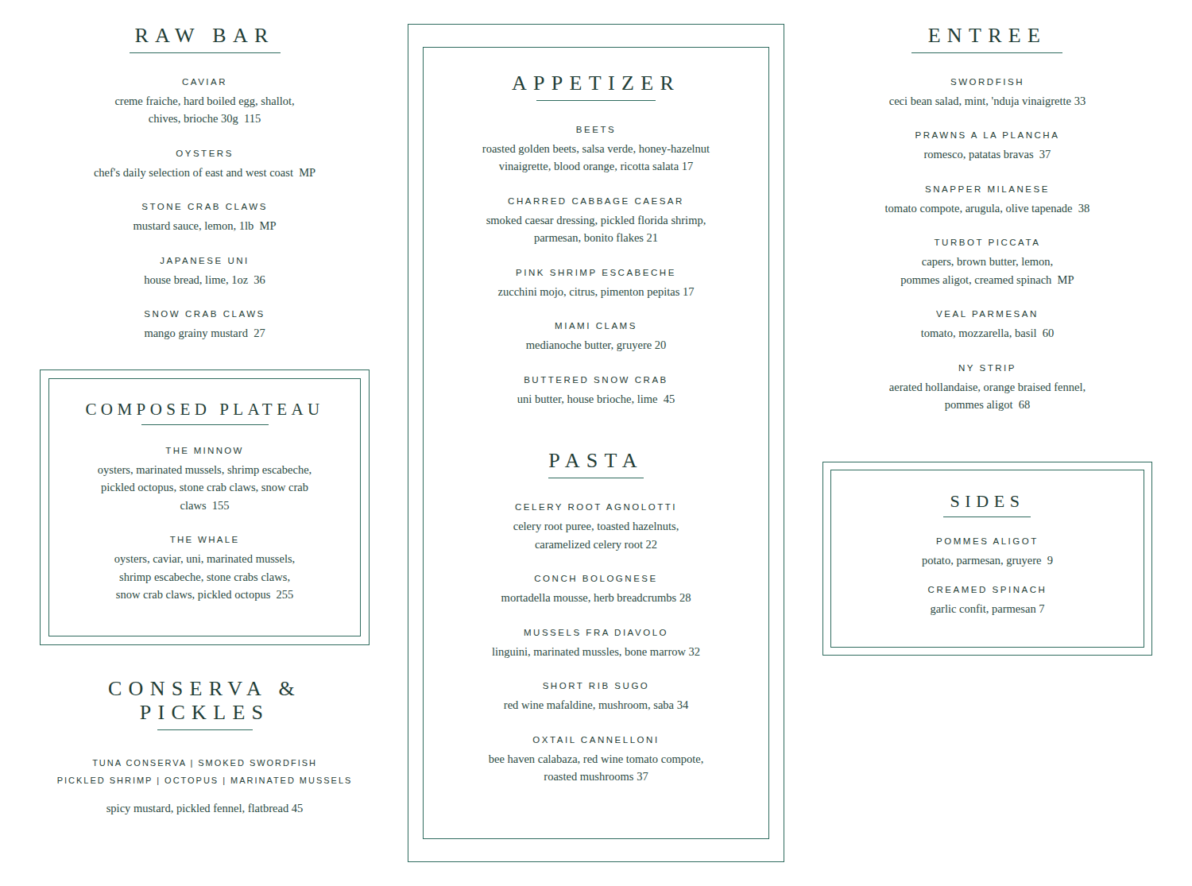Raw Bar
Caviar
creme fraiche, hard boiled egg, shallot,
chives, brioche 30g 115
Oysters
chef's daily selection of east and west coast MP
Stone Crab Claws
mustard sauce, lemon, 1lb MP
Japanese Uni
house bread, lime, 1oz 36
Snow Crab Claws
mango grainy mustard 27
Composed Plateau
The Minnow
oysters, marinated mussels, shrimp escabeche, pickled octopus, stone crab claws, snow crab claws 155
The Whale
oysters, caviar, uni, marinated mussels,
shrimp escabeche, stone crabs claws,
snow crab claws, pickled octopus 255
Conserva &
Pickles
Tuna Conserva | Smoked Swordfish
Pickled Shrimp | Octopus | Marinated Mussels
spicy mustard, pickled fennel, flatbread 45
Appetizer
Beets
roasted golden beets, salsa verde, honey-hazelnut vinaigrette, blood orange, ricotta salata 17
Charred Cabbage Caesar
smoked caesar dressing, pickled florida shrimp,
parmesan, bonito flakes 21
Pink Shrimp Escabeche
zucchini mojo, citrus, pimenton pepitas 17
Miami Clams
medianoche butter, gruyere 20
Buttered Snow Crab
uni butter, house brioche, lime 45
Pasta
Celery Root Agnolotti
celery root puree, toasted hazelnuts,
caramelized celery root 22
Conch Bolognese
mortadella mousse, herb breadcrumbs 28
Mussels Fra Diavolo
linguini, marinated mussles, bone marrow 32
Short Rib Sugo
red wine mafaldine, mushroom, saba 34
Oxtail Cannelloni
bee haven calabaza, red wine tomato compote,
roasted mushrooms 37
Entree
Swordfish
ceci bean salad, mint, 'nduja vinaigrette 33
Prawns a la Plancha
romesco, patatas bravas 37
Snapper Milanese
tomato compote, arugula, olive tapenade 38
Turbot Piccata
capers, brown butter, lemon,
pommes aligot, creamed spinach MP
Veal Parmesan
tomato, mozzarella, basil 60
NY Strip
aerated hollandaise, orange braised fennel,
pommes aligot 68
Sides
Pommes Aligot
potato, parmesan, gruyere 9
Creamed Spinach
garlic confit, parmesan 7